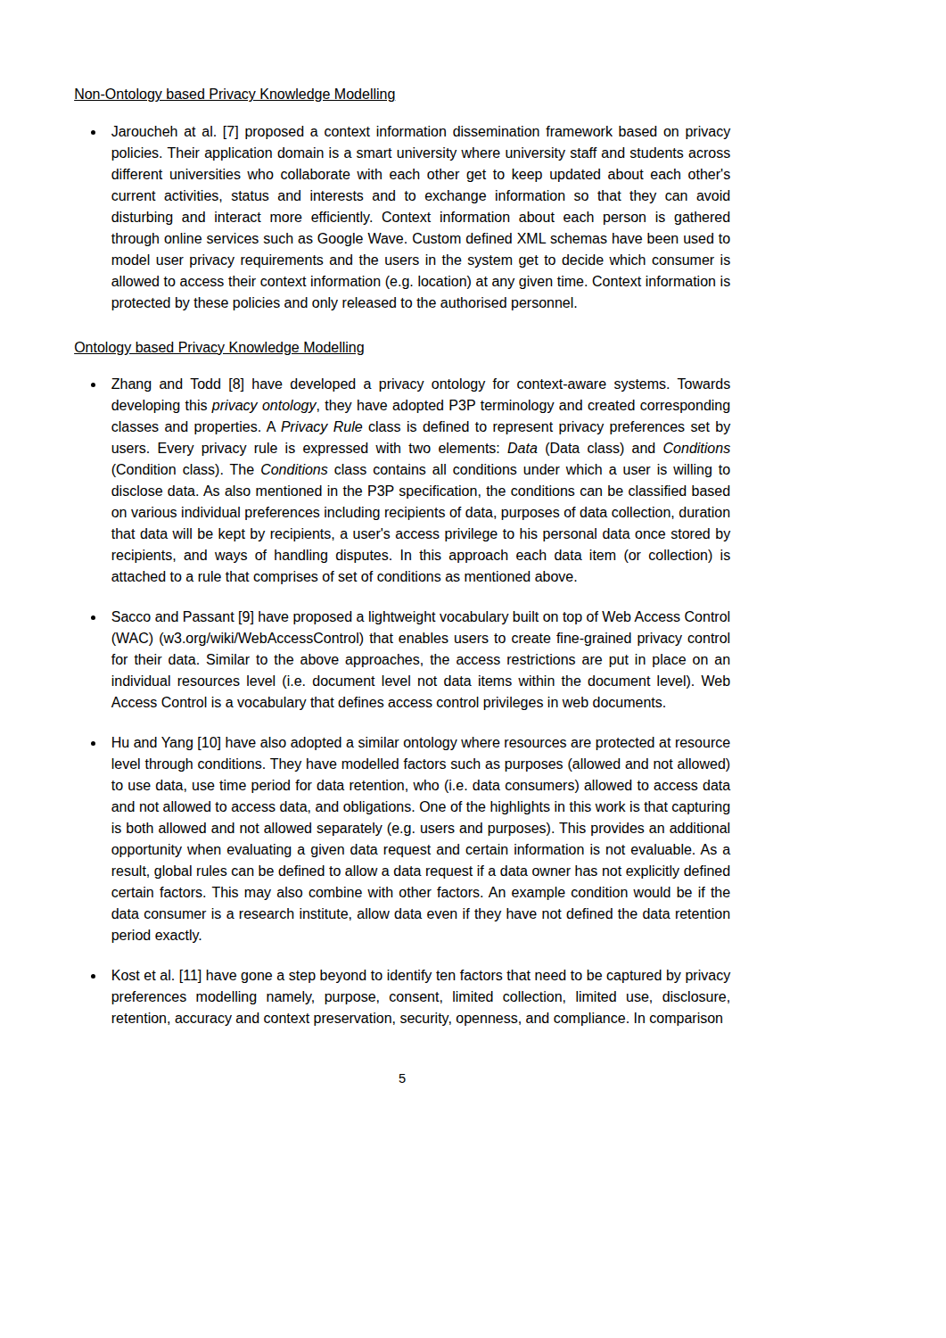Non-Ontology based Privacy Knowledge Modelling
Jaroucheh at al. [7] proposed a context information dissemination framework based on privacy policies. Their application domain is a smart university where university staff and students across different universities who collaborate with each other get to keep updated about each other's current activities, status and interests and to exchange information so that they can avoid disturbing and interact more efficiently. Context information about each person is gathered through online services such as Google Wave. Custom defined XML schemas have been used to model user privacy requirements and the users in the system get to decide which consumer is allowed to access their context information (e.g. location) at any given time. Context information is protected by these policies and only released to the authorised personnel.
Ontology based Privacy Knowledge Modelling
Zhang and Todd [8] have developed a privacy ontology for context-aware systems. Towards developing this privacy ontology, they have adopted P3P terminology and created corresponding classes and properties. A Privacy Rule class is defined to represent privacy preferences set by users. Every privacy rule is expressed with two elements: Data (Data class) and Conditions (Condition class). The Conditions class contains all conditions under which a user is willing to disclose data. As also mentioned in the P3P specification, the conditions can be classified based on various individual preferences including recipients of data, purposes of data collection, duration that data will be kept by recipients, a user's access privilege to his personal data once stored by recipients, and ways of handling disputes. In this approach each data item (or collection) is attached to a rule that comprises of set of conditions as mentioned above.
Sacco and Passant [9] have proposed a lightweight vocabulary built on top of Web Access Control (WAC) (w3.org/wiki/WebAccessControl) that enables users to create fine-grained privacy control for their data. Similar to the above approaches, the access restrictions are put in place on an individual resources level (i.e. document level not data items within the document level). Web Access Control is a vocabulary that defines access control privileges in web documents.
Hu and Yang [10] have also adopted a similar ontology where resources are protected at resource level through conditions. They have modelled factors such as purposes (allowed and not allowed) to use data, use time period for data retention, who (i.e. data consumers) allowed to access data and not allowed to access data, and obligations. One of the highlights in this work is that capturing is both allowed and not allowed separately (e.g. users and purposes). This provides an additional opportunity when evaluating a given data request and certain information is not evaluable. As a result, global rules can be defined to allow a data request if a data owner has not explicitly defined certain factors. This may also combine with other factors. An example condition would be if the data consumer is a research institute, allow data even if they have not defined the data retention period exactly.
Kost et al. [11] have gone a step beyond to identify ten factors that need to be captured by privacy preferences modelling namely, purpose, consent, limited collection, limited use, disclosure, retention, accuracy and context preservation, security, openness, and compliance. In comparison
5